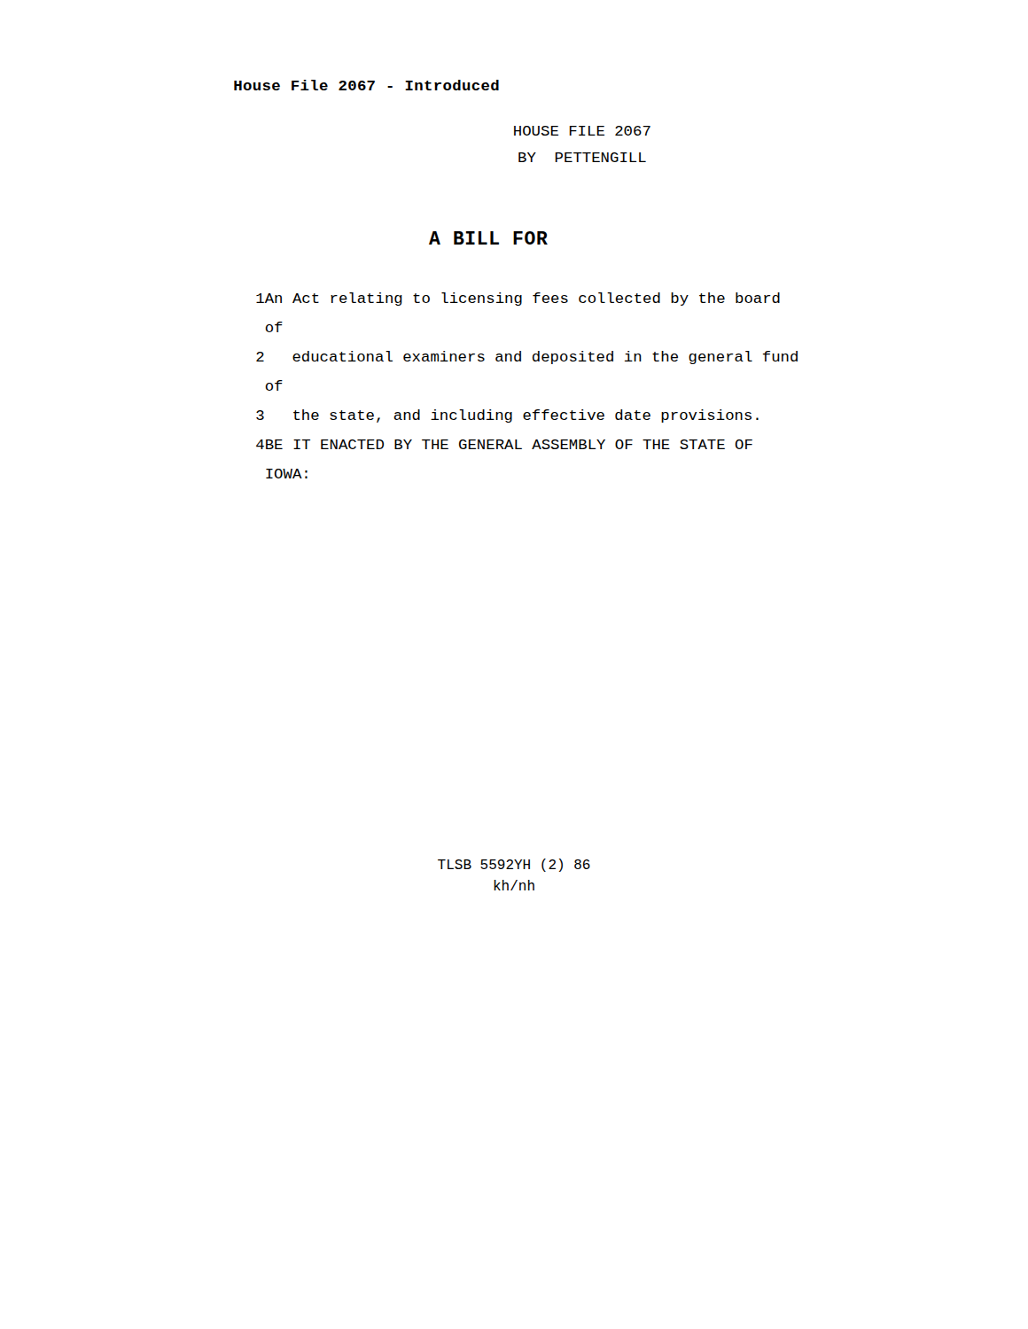House File 2067 - Introduced
HOUSE FILE 2067 BY PETTENGILL
A BILL FOR
| 1 | An Act relating to licensing fees collected by the board of |
| 2 | educational examiners and deposited in the general fund of |
| 3 | the state, and including effective date provisions. |
| 4 | BE IT ENACTED BY THE GENERAL ASSEMBLY OF THE STATE OF IOWA: |
TLSB 5592YH (2) 86
kh/nh